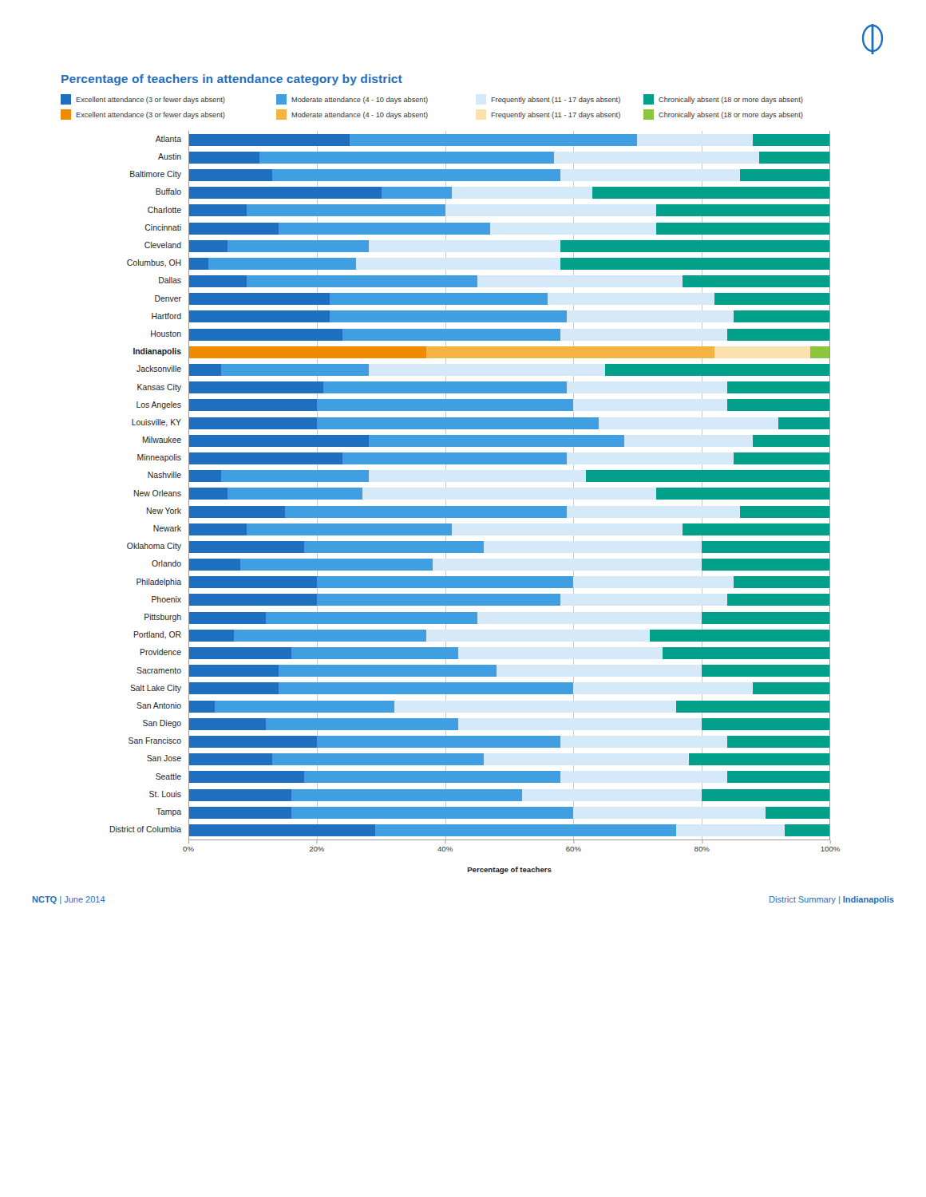Percentage of teachers in attendance category by district
Excellent attendance (3 or fewer days absent)
Moderate attendance (4 - 10 days absent)
Frequently absent (11 - 17 days absent)
Chronically absent (18 or more days absent)
Excellent attendance (3 or fewer days absent)
Moderate attendance (4 - 10 days absent)
Frequently absent (11 - 17 days absent)
Chronically absent (18 or more days absent)
Atlanta
Austin
Baltimore City
Buffalo
Charlotte
Cincinnati
Cleveland
Columbus, OH
Dallas
Denver
Hartford
Houston
Indianapolis
Jacksonville
Kansas City
Los Angeles
Louisville, KY
Milwaukee
Minneapolis
Nashville
New Orleans
New York
Newark
Oklahoma City
Orlando
Philadelphia
Phoenix
Pittsburgh
Portland, OR
Providence
Sacramento
Salt Lake City
San Antonio
San Diego
San Francisco
San Jose
Seattle
St. Louis
Tampa
District of Columbia
0%
20%
40%
60%
80%
100%
Percentage of teachers
NCTQ | June 2014
District Summary | Indianapolis